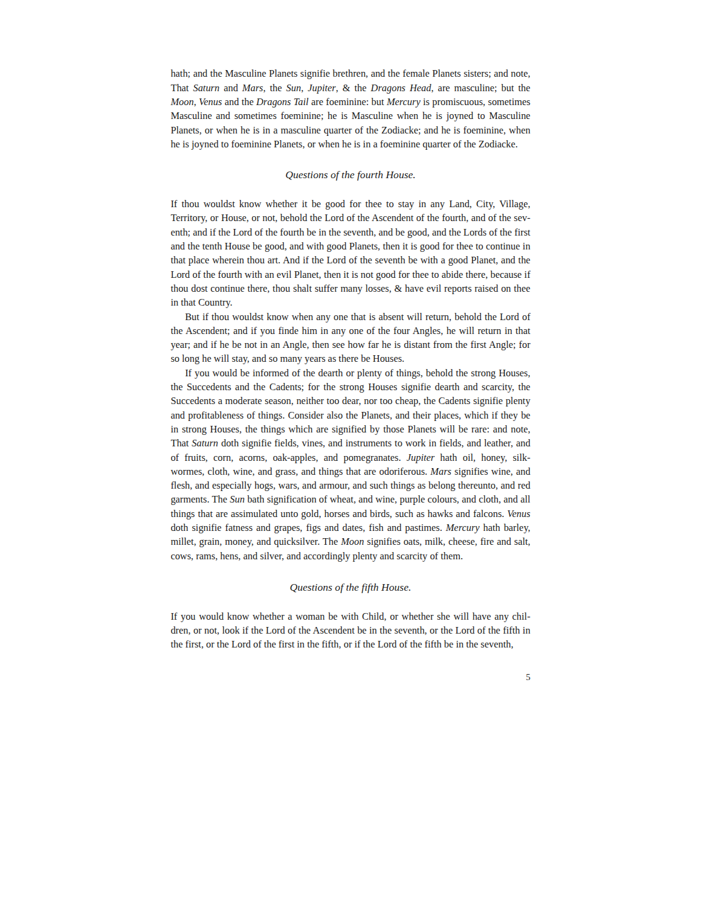hath; and the Masculine Planets signifie brethren, and the female Planets sisters; and note, That Saturn and Mars, the Sun, Jupiter, & the Dragons Head, are masculine; but the Moon, Venus and the Dragons Tail are foeminine: but Mercury is promiscuous, sometimes Masculine and sometimes foeminine; he is Masculine when he is joyned to Masculine Planets, or when he is in a masculine quarter of the Zodiacke; and he is foeminine, when he is joyned to foeminine Planets, or when he is in a foeminine quarter of the Zodiacke.
Questions of the fourth House.
If thou wouldst know whether it be good for thee to stay in any Land, City, Village, Territory, or House, or not, behold the Lord of the Ascendent of the fourth, and of the seventh; and if the Lord of the fourth be in the seventh, and be good, and the Lords of the first and the tenth House be good, and with good Planets, then it is good for thee to continue in that place wherein thou art. And if the Lord of the seventh be with a good Planet, and the Lord of the fourth with an evil Planet, then it is not good for thee to abide there, because if thou dost continue there, thou shalt suffer many losses, & have evil reports raised on thee in that Country.
But if thou wouldst know when any one that is absent will return, behold the Lord of the Ascendent; and if you finde him in any one of the four Angles, he will return in that year; and if he be not in an Angle, then see how far he is distant from the first Angle; for so long he will stay, and so many years as there be Houses.
If you would be informed of the dearth or plenty of things, behold the strong Houses, the Succedents and the Cadents; for the strong Houses signifie dearth and scarcity, the Succedents a moderate season, neither too dear, nor too cheap, the Cadents signifie plenty and profitableness of things. Consider also the Planets, and their places, which if they be in strong Houses, the things which are signified by those Planets will be rare: and note, That Saturn doth signifie fields, vines, and instruments to work in fields, and leather, and of fruits, corn, acorns, oak-apples, and pomegranates. Jupiter hath oil, honey, silk-wormes, cloth, wine, and grass, and things that are odoriferous. Mars signifies wine, and flesh, and especially hogs, wars, and armour, and such things as belong thereunto, and red garments. The Sun bath signification of wheat, and wine, purple colours, and cloth, and all things that are assimulated unto gold, horses and birds, such as hawks and falcons. Venus doth signifie fatness and grapes, figs and dates, fish and pastimes. Mercury hath barley, millet, grain, money, and quicksilver. The Moon signifies oats, milk, cheese, fire and salt, cows, rams, hens, and silver, and accordingly plenty and scarcity of them.
Questions of the fifth House.
If you would know whether a woman be with Child, or whether she will have any children, or not, look if the Lord of the Ascendent be in the seventh, or the Lord of the fifth in the first, or the Lord of the first in the fifth, or if the Lord of the fifth be in the seventh,
5